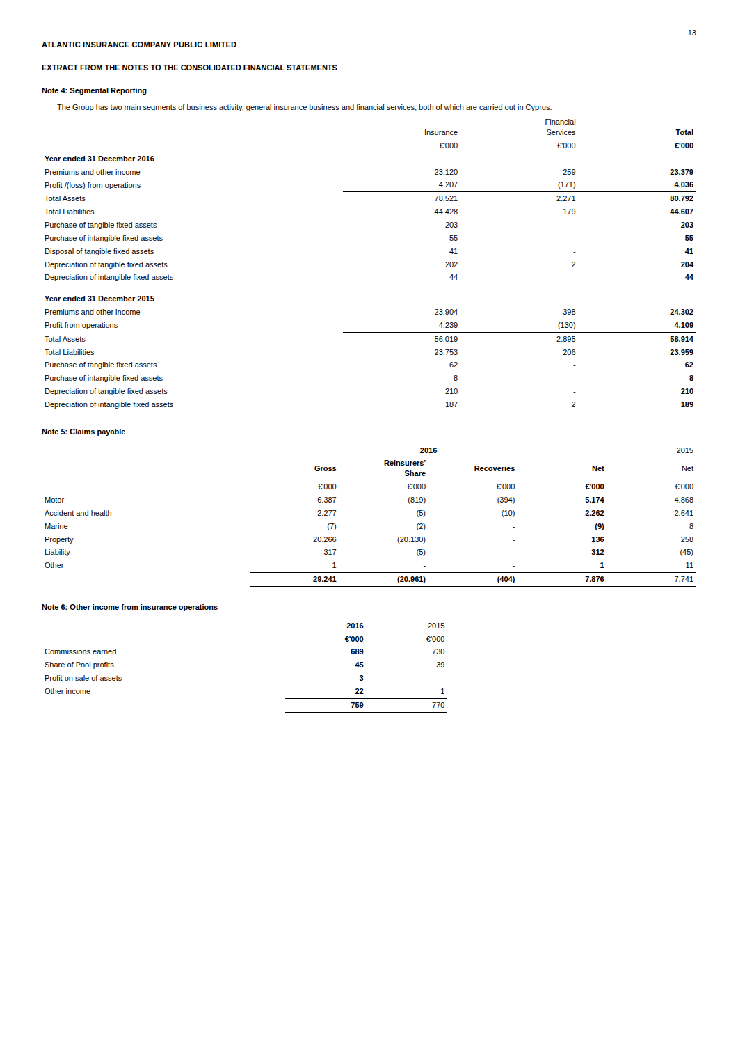13
ATLANTIC INSURANCE COMPANY PUBLIC LIMITED
EXTRACT FROM THE NOTES TO THE CONSOLIDATED FINANCIAL STATEMENTS
Note 4: Segmental Reporting
The Group has two main segments of business activity, general insurance business and financial services, both of which are carried out in Cyprus.
| | Insurance | Financial Services | Total |
| | €'000 | €'000 | €'000 |
| Year ended 31 December 2016 | | | |
| Premiums and other income | 23.120 | 259 | 23.379 |
| Profit /(loss) from operations | 4.207 | (171) | 4.036 |
| Total Assets | 78.521 | 2.271 | 80.792 |
| Total Liabilities | 44.428 | 179 | 44.607 |
| Purchase of tangible fixed assets | 203 | - | 203 |
| Purchase of intangible fixed assets | 55 | - | 55 |
| Disposal of tangible fixed assets | 41 | - | 41 |
| Depreciation of tangible fixed assets | 202 | 2 | 204 |
| Depreciation of intangible fixed assets | 44 | - | 44 |
| Year ended 31 December 2015 | | | |
| Premiums and other income | 23.904 | 398 | 24.302 |
| Profit from operations | 4.239 | (130) | 4.109 |
| Total Assets | 56.019 | 2.895 | 58.914 |
| Total Liabilities | 23.753 | 206 | 23.959 |
| Purchase of tangible fixed assets | 62 | - | 62 |
| Purchase of intangible fixed assets | 8 | - | 8 |
| Depreciation of tangible fixed assets | 210 | - | 210 |
| Depreciation of intangible fixed assets | 187 | 2 | 189 |
Note 5: Claims payable
| | 2016 | 2015 |
| | Gross | Reinsurers' Share | Recoveries | Net | Net |
| | €'000 | €'000 | €'000 | €'000 | €'000 |
| Motor | 6.387 | (819) | (394) | 5.174 | 4.868 |
| Accident and health | 2.277 | (5) | (10) | 2.262 | 2.641 |
| Marine | (7) | (2) | - | (9) | 8 |
| Property | 20.266 | (20.130) | - | 136 | 258 |
| Liability | 317 | (5) | - | 312 | (45) |
| Other | 1 | - | - | 1 | 11 |
| | 29.241 | (20.961) | (404) | 7.876 | 7.741 |
Note 6: Other income from insurance operations
| | 2016 | 2015 |
| | €'000 | €'000 |
| Commissions earned | 689 | 730 |
| Share of Pool profits | 45 | 39 |
| Profit on sale of assets | 3 | - |
| Other income | 22 | 1 |
| | 759 | 770 |